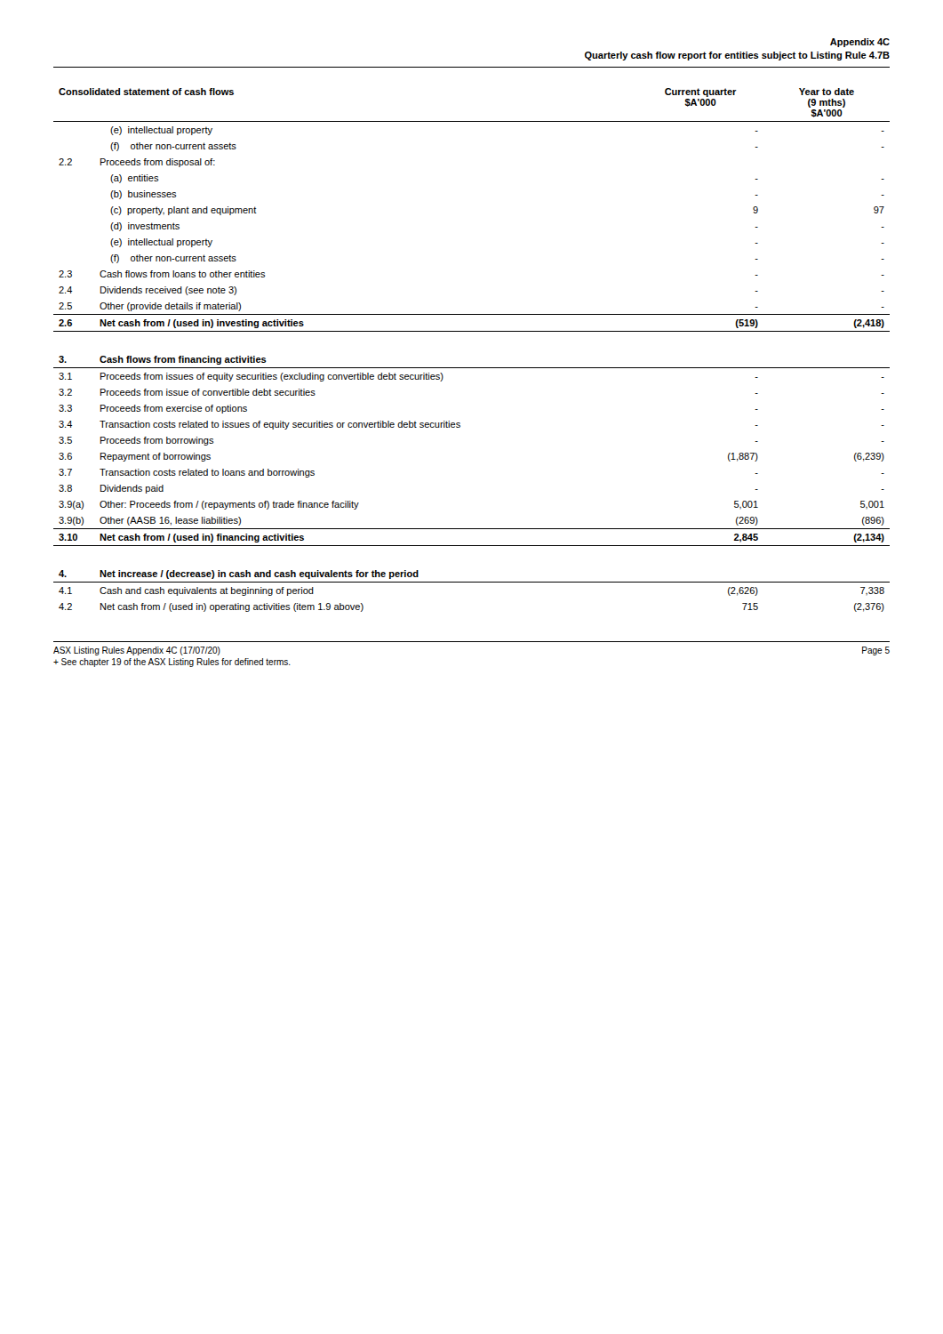Appendix 4C
Quarterly cash flow report for entities subject to Listing Rule 4.7B
| Consolidated statement of cash flows | Current quarter $A'000 | Year to date (9 mths) $A'000 |
| --- | --- | --- |
| | (e) intellectual property | - | - |
| | (f) other non-current assets | - | - |
| 2.2 | Proceeds from disposal of: | | |
| | (a) entities | - | - |
| | (b) businesses | - | - |
| | (c) property, plant and equipment | 9 | 97 |
| | (d) investments | - | - |
| | (e) intellectual property | - | - |
| | (f) other non-current assets | - | - |
| 2.3 | Cash flows from loans to other entities | - | - |
| 2.4 | Dividends received (see note 3) | - | - |
| 2.5 | Other (provide details if material) | - | - |
| 2.6 | Net cash from / (used in) investing activities | (519) | (2,418) |
| 3. | Cash flows from financing activities | | |
| 3.1 | Proceeds from issues of equity securities (excluding convertible debt securities) | - | - |
| 3.2 | Proceeds from issue of convertible debt securities | - | - |
| 3.3 | Proceeds from exercise of options | - | - |
| 3.4 | Transaction costs related to issues of equity securities or convertible debt securities | - | - |
| 3.5 | Proceeds from borrowings | - | - |
| 3.6 | Repayment of borrowings | (1,887) | (6,239) |
| 3.7 | Transaction costs related to loans and borrowings | - | - |
| 3.8 | Dividends paid | - | - |
| 3.9(a) | Other: Proceeds from / (repayments of) trade finance facility | 5,001 | 5,001 |
| 3.9(b) | Other (AASB 16, lease liabilities) | (269) | (896) |
| 3.10 | Net cash from / (used in) financing activities | 2,845 | (2,134) |
| 4. | Net increase / (decrease) in cash and cash equivalents for the period | | |
| 4.1 | Cash and cash equivalents at beginning of period | (2,626) | 7,338 |
| 4.2 | Net cash from / (used in) operating activities (item 1.9 above) | 715 | (2,376) |
ASX Listing Rules Appendix 4C (17/07/20)
Page 5
+ See chapter 19 of the ASX Listing Rules for defined terms.